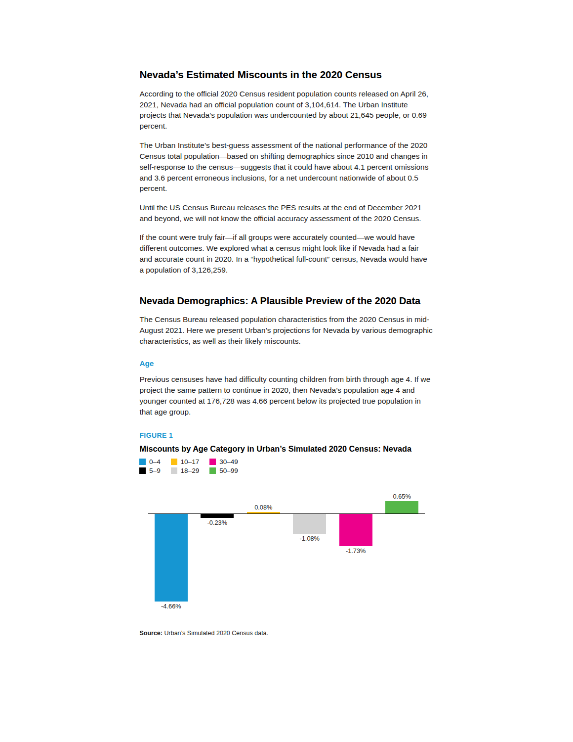Nevada’s Estimated Miscounts in the 2020 Census
According to the official 2020 Census resident population counts released on April 26, 2021, Nevada had an official population count of 3,104,614. The Urban Institute projects that Nevada’s population was undercounted by about 21,645 people, or 0.69 percent.
The Urban Institute’s best-guess assessment of the national performance of the 2020 Census total population—based on shifting demographics since 2010 and changes in self-response to the census—suggests that it could have about 4.1 percent omissions and 3.6 percent erroneous inclusions, for a net undercount nationwide of about 0.5 percent.
Until the US Census Bureau releases the PES results at the end of December 2021 and beyond, we will not know the official accuracy assessment of the 2020 Census.
If the count were truly fair—if all groups were accurately counted—we would have different outcomes. We explored what a census might look like if Nevada had a fair and accurate count in 2020. In a “hypothetical full-count” census, Nevada would have a population of 3,126,259.
Nevada Demographics: A Plausible Preview of the 2020 Data
The Census Bureau released population characteristics from the 2020 Census in mid-August 2021. Here we present Urban’s projections for Nevada by various demographic characteristics, as well as their likely miscounts.
Age
Previous censuses have had difficulty counting children from birth through age 4. If we project the same pattern to continue in 2020, then Nevada’s population age 4 and younger counted at 176,728 was 4.66 percent below its projected true population in that age group.
FIGURE 1
Miscounts by Age Category in Urban’s Simulated 2020 Census: Nevada
0–4
10–17
30–49
5–9
18–29
50–99
-4.66%
-0.23%
0.08%
-1.08%
-1.73%
0.65%
Source: Urban’s Simulated 2020 Census data.